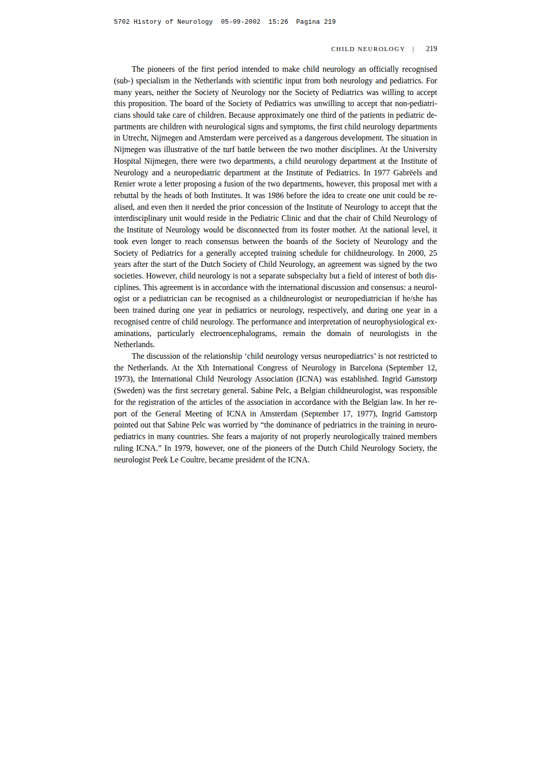5702 History of Neurology 05-09-2002 15:26 Pagina 219
child neurology | 219
The pioneers of the first period intended to make child neurology an officially recognised (sub-) specialism in the Netherlands with scientific input from both neurology and pediatrics. For many years, neither the Society of Neurology nor the Society of Pediatrics was willing to accept this proposition. The board of the Society of Pediatrics was unwilling to accept that non-pediatricians should take care of children. Because approximately one third of the patients in pediatric departments are children with neurological signs and symptoms, the first child neurology departments in Utrecht, Nijmegen and Amsterdam were perceived as a dangerous development. The situation in Nijmegen was illustrative of the turf battle between the two mother disciplines. At the University Hospital Nijmegen, there were two departments, a child neurology department at the Institute of Neurology and a neuropediatric department at the Institute of Pediatrics. In 1977 Gabrëels and Renier wrote a letter proposing a fusion of the two departments, however, this proposal met with a rebuttal by the heads of both Institutes. It was 1986 before the idea to create one unit could be realised, and even then it needed the prior concession of the Institute of Neurology to accept that the interdisciplinary unit would reside in the Pediatric Clinic and that the chair of Child Neurology of the Institute of Neurology would be disconnected from its foster mother. At the national level, it took even longer to reach consensus between the boards of the Society of Neurology and the Society of Pediatrics for a generally accepted training schedule for childneurology. In 2000, 25 years after the start of the Dutch Society of Child Neurology, an agreement was signed by the two societies. However, child neurology is not a separate subspecialty but a field of interest of both disciplines. This agreement is in accordance with the international discussion and consensus: a neurologist or a pediatrician can be recognised as a childneurologist or neuropediatrician if he/she has been trained during one year in pediatrics or neurology, respectively, and during one year in a recognised centre of child neurology. The performance and interpretation of neurophysiological examinations, particularly electroencephalograms, remain the domain of neurologists in the Netherlands.
The discussion of the relationship ‘child neurology versus neuropediatrics’ is not restricted to the Netherlands. At the Xth International Congress of Neurology in Barcelona (September 12, 1973), the International Child Neurology Association (ICNA) was established. Ingrid Gamstorp (Sweden) was the first secretary general. Sabine Pelc, a Belgian childneurologist, was responsible for the registration of the articles of the association in accordance with the Belgian law. In her report of the General Meeting of ICNA in Amsterdam (September 17, 1977), Ingrid Gamstorp pointed out that Sabine Pelc was worried by “the dominance of pedriatrics in the training in neuropediatrics in many countries. She fears a majority of not properly neurologically trained members ruling ICNA.” In 1979, however, one of the pioneers of the Dutch Child Neurology Society, the neurologist Peek Le Coultre, became president of the ICNA.